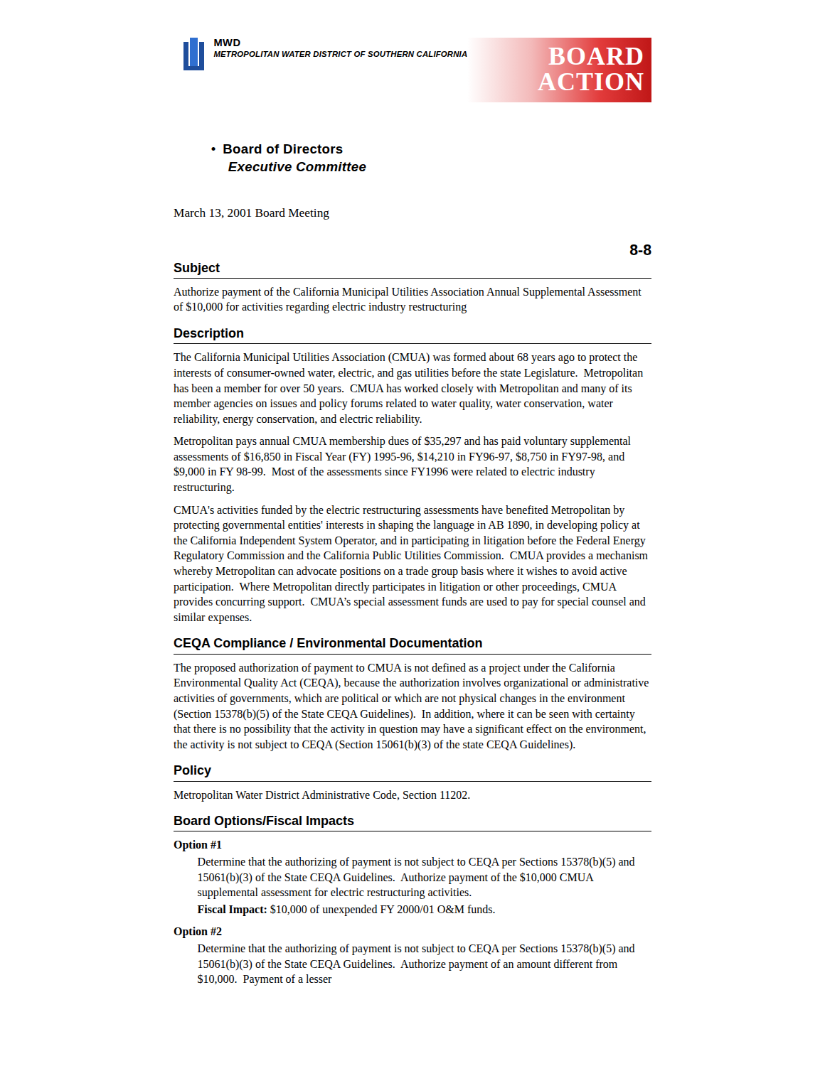MWD
METROPOLITAN WATER DISTRICT OF SOUTHERN CALIFORNIA
BOARD ACTION
• Board of Directors
Executive Committee
March 13, 2001 Board Meeting
8-8
Subject
Authorize payment of the California Municipal Utilities Association Annual Supplemental Assessment of $10,000 for activities regarding electric industry restructuring
Description
The California Municipal Utilities Association (CMUA) was formed about 68 years ago to protect the interests of consumer-owned water, electric, and gas utilities before the state Legislature. Metropolitan has been a member for over 50 years. CMUA has worked closely with Metropolitan and many of its member agencies on issues and policy forums related to water quality, water conservation, water reliability, energy conservation, and electric reliability.
Metropolitan pays annual CMUA membership dues of $35,297 and has paid voluntary supplemental assessments of $16,850 in Fiscal Year (FY) 1995-96, $14,210 in FY96-97, $8,750 in FY97-98, and $9,000 in FY 98-99. Most of the assessments since FY1996 were related to electric industry restructuring.
CMUA's activities funded by the electric restructuring assessments have benefited Metropolitan by protecting governmental entities' interests in shaping the language in AB 1890, in developing policy at the California Independent System Operator, and in participating in litigation before the Federal Energy Regulatory Commission and the California Public Utilities Commission. CMUA provides a mechanism whereby Metropolitan can advocate positions on a trade group basis where it wishes to avoid active participation. Where Metropolitan directly participates in litigation or other proceedings, CMUA provides concurring support. CMUA’s special assessment funds are used to pay for special counsel and similar expenses.
CEQA Compliance / Environmental Documentation
The proposed authorization of payment to CMUA is not defined as a project under the California Environmental Quality Act (CEQA), because the authorization involves organizational or administrative activities of governments, which are political or which are not physical changes in the environment (Section 15378(b)(5) of the State CEQA Guidelines). In addition, where it can be seen with certainty that there is no possibility that the activity in question may have a significant effect on the environment, the activity is not subject to CEQA (Section 15061(b)(3) of the state CEQA Guidelines).
Policy
Metropolitan Water District Administrative Code, Section 11202.
Board Options/Fiscal Impacts
Option #1
Determine that the authorizing of payment is not subject to CEQA per Sections 15378(b)(5) and 15061(b)(3) of the State CEQA Guidelines. Authorize payment of the $10,000 CMUA supplemental assessment for electric restructuring activities.
Fiscal Impact: $10,000 of unexpended FY 2000/01 O&M funds.
Option #2
Determine that the authorizing of payment is not subject to CEQA per Sections 15378(b)(5) and 15061(b)(3) of the State CEQA Guidelines. Authorize payment of an amount different from $10,000. Payment of a lesser